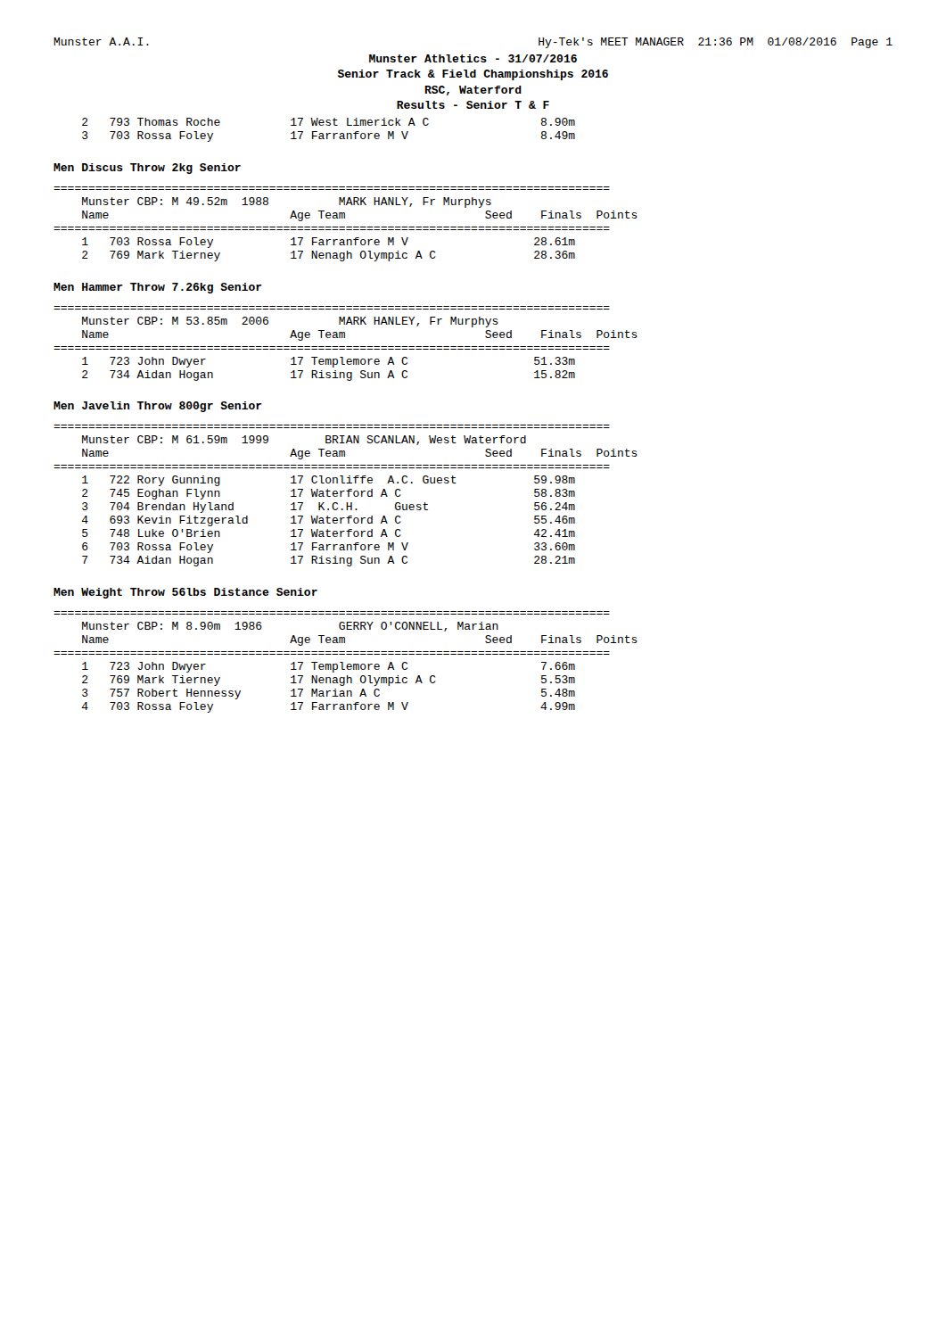Munster A.A.I. Hy-Tek's MEET MANAGER 21:36 PM 01/08/2016 Page 1
Munster Athletics - 31/07/2016 Senior Track & Field Championships 2016 RSC, Waterford Results - Senior T & F
    2   793 Thomas Roche          17 West Limerick A C                8.90m
    3   703 Rossa Foley           17 Farranfore M V                   8.49m
Men Discus Throw 2kg Senior
================================================================================
    Munster CBP: M 49.52m  1988          MARK HANLY, Fr Murphys
    Name                          Age Team                    Seed    Finals  Points
================================================================================
    1   703 Rossa Foley           17 Farranfore M V                  28.61m
    2   769 Mark Tierney          17 Nenagh Olympic A C              28.36m
Men Hammer Throw 7.26kg Senior
================================================================================
    Munster CBP: M 53.85m  2006          MARK HANLEY, Fr Murphys
    Name                          Age Team                    Seed    Finals  Points
================================================================================
    1   723 John Dwyer            17 Templemore A C                  51.33m
    2   734 Aidan Hogan           17 Rising Sun A C                  15.82m
Men Javelin Throw 800gr Senior
================================================================================
    Munster CBP: M 61.59m  1999        BRIAN SCANLAN, West Waterford
    Name                          Age Team                    Seed    Finals  Points
================================================================================
    1   722 Rory Gunning          17 Clonliffe  A.C. Guest           59.98m
    2   745 Eoghan Flynn          17 Waterford A C                   58.83m
    3   704 Brendan Hyland        17  K.C.H.     Guest               56.24m
    4   693 Kevin Fitzgerald      17 Waterford A C                   55.46m
    5   748 Luke O'Brien          17 Waterford A C                   42.41m
    6   703 Rossa Foley           17 Farranfore M V                  33.60m
    7   734 Aidan Hogan           17 Rising Sun A C                  28.21m
Men Weight Throw 56lbs Distance Senior
================================================================================
    Munster CBP: M 8.90m  1986           GERRY O'CONNELL, Marian
    Name                          Age Team                    Seed    Finals  Points
================================================================================
    1   723 John Dwyer            17 Templemore A C                   7.66m
    2   769 Mark Tierney          17 Nenagh Olympic A C               5.53m
    3   757 Robert Hennessy       17 Marian A C                       5.48m
    4   703 Rossa Foley           17 Farranfore M V                   4.99m